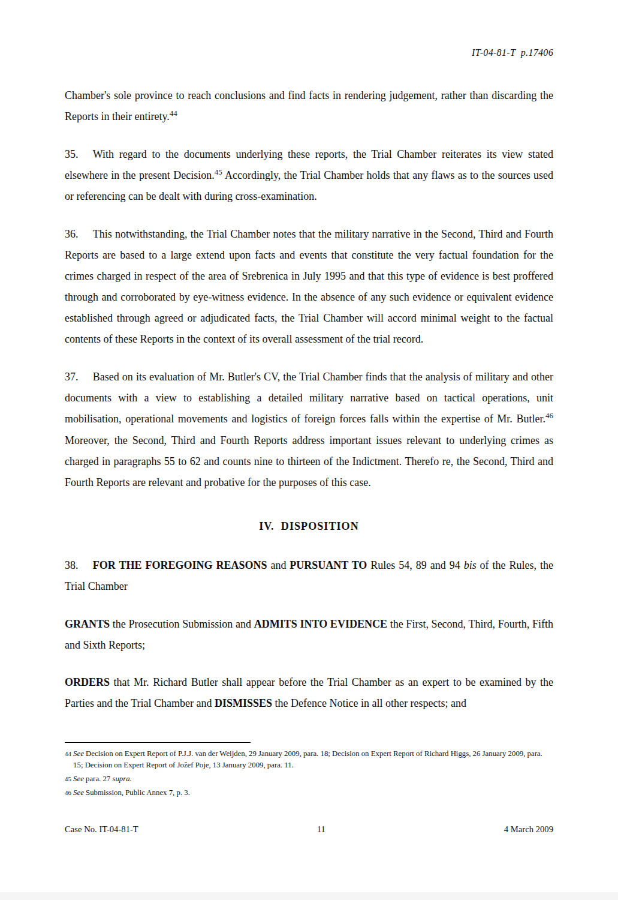IT-04-81-T p.17406
Chamber's sole province to reach conclusions and find facts in rendering judgement, rather than discarding the Reports in their entirety.44
35. With regard to the documents underlying these reports, the Trial Chamber reiterates its view stated elsewhere in the present Decision.45 Accordingly, the Trial Chamber holds that any flaws as to the sources used or referencing can be dealt with during cross-examination.
36. This notwithstanding, the Trial Chamber notes that the military narrative in the Second, Third and Fourth Reports are based to a large extend upon facts and events that constitute the very factual foundation for the crimes charged in respect of the area of Srebrenica in July 1995 and that this type of evidence is best proffered through and corroborated by eye-witness evidence. In the absence of any such evidence or equivalent evidence established through agreed or adjudicated facts, the Trial Chamber will accord minimal weight to the factual contents of these Reports in the context of its overall assessment of the trial record.
37. Based on its evaluation of Mr. Butler's CV, the Trial Chamber finds that the analysis of military and other documents with a view to establishing a detailed military narrative based on tactical operations, unit mobilisation, operational movements and logistics of foreign forces falls within the expertise of Mr. Butler.46 Moreover, the Second, Third and Fourth Reports address important issues relevant to underlying crimes as charged in paragraphs 55 to 62 and counts nine to thirteen of the Indictment. Therefo re, the Second, Third and Fourth Reports are relevant and probative for the purposes of this case.
IV. DISPOSITION
38. FOR THE FOREGOING REASONS and PURSUANT TO Rules 54, 89 and 94 bis of the Rules, the Trial Chamber
GRANTS the Prosecution Submission and ADMITS INTO EVIDENCE the First, Second, Third, Fourth, Fifth and Sixth Reports;
ORDERS that Mr. Richard Butler shall appear before the Trial Chamber as an expert to be examined by the Parties and the Trial Chamber and DISMISSES the Defence Notice in all other respects; and
44 See Decision on Expert Report of P.J.J. van der Weijden, 29 January 2009, para. 18; Decision on Expert Report of Richard Higgs, 26 January 2009, para. 15; Decision on Expert Report of Jožef Poje, 13 January 2009, para. 11.
45 See para. 27 supra.
46 See Submission, Public Annex 7, p. 3.
Case No. IT-04-81-T 11 4 March 2009